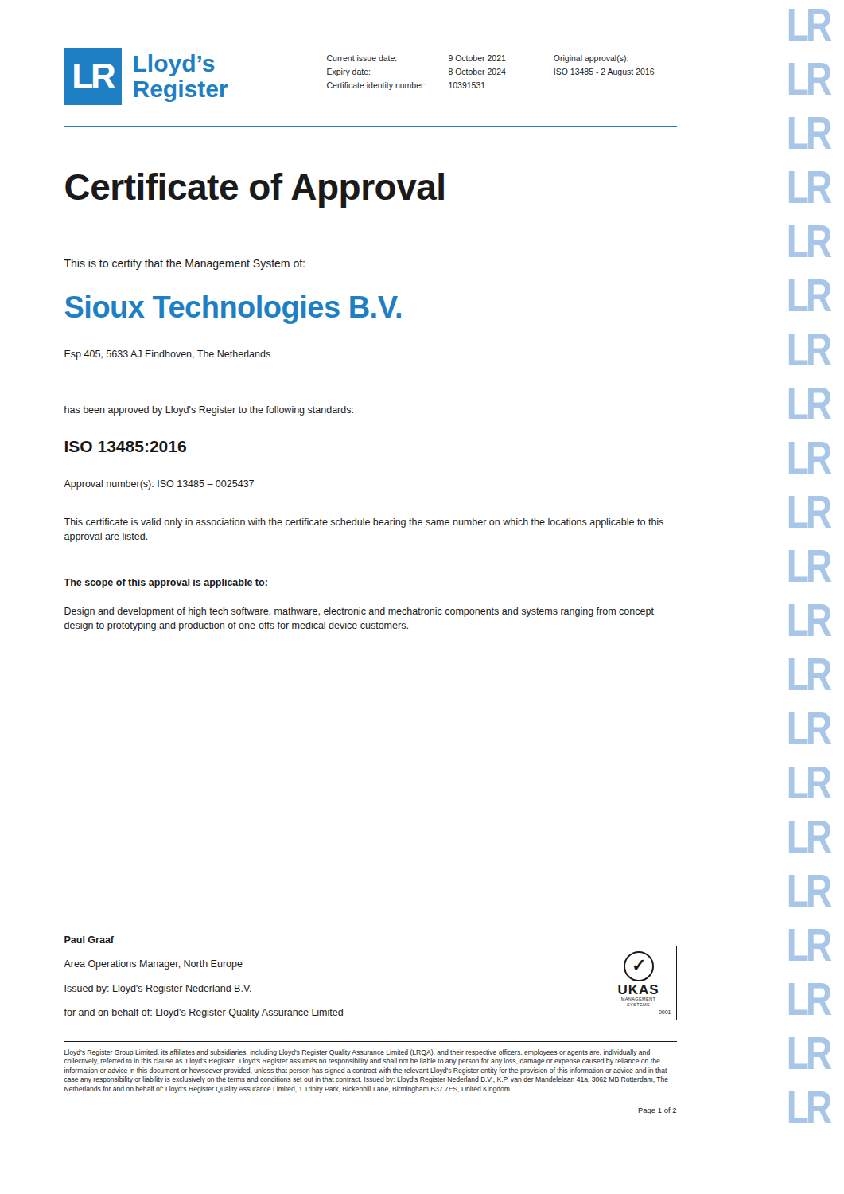LR
LR
LR
LR
LR
LR
LR
LR
LR
LR
LR
LR
LR
LR
LR
LR
LR
LR
LR
LR
LR
LR
Lloyd’s Register
| Current issue date: | 9 October 2021 | Original approval(s): |
| Expiry date: | 8 October 2024 | ISO 13485 - 2 August 2016 |
| Certificate identity number: | 10391531 | |
Certificate of Approval
This is to certify that the Management System of:
Sioux Technologies B.V.
Esp 405, 5633 AJ Eindhoven, The Netherlands
has been approved by Lloyd's Register to the following standards:
ISO 13485:2016
Approval number(s): ISO 13485 – 0025437
This certificate is valid only in association with the certificate schedule bearing the same number on which the locations applicable to this approval are listed.
The scope of this approval is applicable to:
Design and development of high tech software, mathware, electronic and mechatronic components and systems ranging from concept design to prototyping and production of one-offs for medical device customers.
 
Paul Graaf
Area Operations Manager, North Europe
Issued by: Lloyd's Register Nederland B.V.
for and on behalf of: Lloyd's Register Quality Assurance Limited
✓
UKAS
Management
Systems
0001
Lloyd's Register Group Limited, its affiliates and subsidiaries, including Lloyd's Register Quality Assurance Limited (LRQA), and their respective officers, employees or agents are, individually and collectively, referred to in this clause as 'Lloyd's Register'. Lloyd's Register assumes no responsibility and shall not be liable to any person for any loss, damage or expense caused by reliance on the information or advice in this document or howsoever provided, unless that person has signed a contract with the relevant Lloyd's Register entity for the provision of this information or advice and in that case any responsibility or liability is exclusively on the terms and conditions set out in that contract. Issued by: Lloyd's Register Nederland B.V., K.P. van der Mandelelaan 41a, 3062 MB Rotterdam, The Netherlands for and on behalf of: Lloyd's Register Quality Assurance Limited, 1 Trinity Park, Bickenhill Lane, Birmingham B37 7ES, United Kingdom
Page 1 of 2